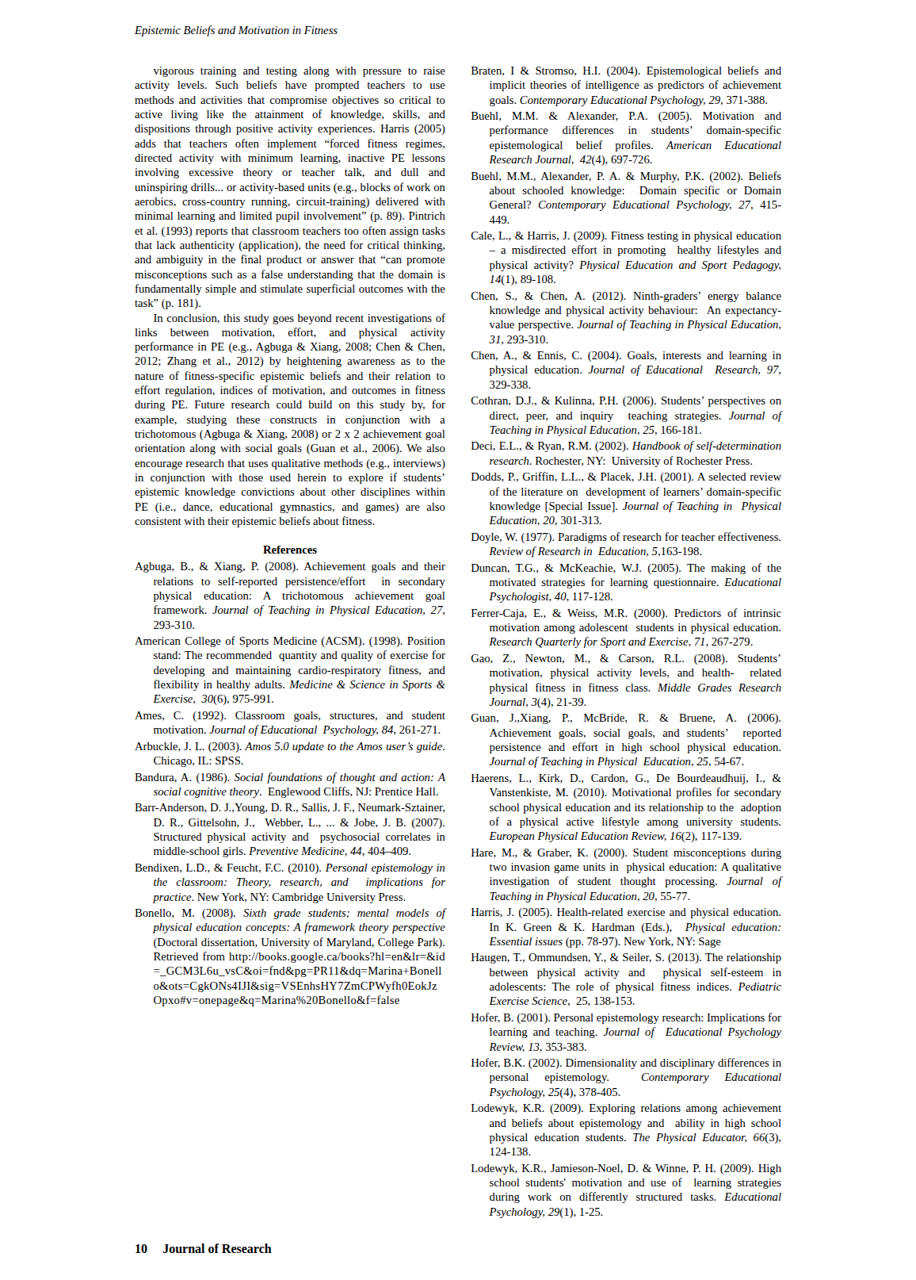Epistemic Beliefs and Motivation in Fitness
vigorous training and testing along with pressure to raise activity levels. Such beliefs have prompted teachers to use methods and activities that compromise objectives so critical to active living like the attainment of knowledge, skills, and dispositions through positive activity experiences. Harris (2005) adds that teachers often implement “forced fitness regimes, directed activity with minimum learning, inactive PE lessons involving excessive theory or teacher talk, and dull and uninspiring drills... or activity-based units (e.g., blocks of work on aerobics, cross-country running, circuit-training) delivered with minimal learning and limited pupil involvement” (p. 89). Pintrich et al. (1993) reports that classroom teachers too often assign tasks that lack authenticity (application), the need for critical thinking, and ambiguity in the final product or answer that “can promote misconceptions such as a false understanding that the domain is fundamentally simple and stimulate superficial outcomes with the task” (p. 181).
In conclusion, this study goes beyond recent investigations of links between motivation, effort, and physical activity performance in PE (e.g., Agbuga & Xiang, 2008; Chen & Chen, 2012; Zhang et al., 2012) by heightening awareness as to the nature of fitness-specific epistemic beliefs and their relation to effort regulation, indices of motivation, and outcomes in fitness during PE. Future research could build on this study by, for example, studying these constructs in conjunction with a trichotomous (Agbuga & Xiang, 2008) or 2 x 2 achievement goal orientation along with social goals (Guan et al., 2006). We also encourage research that uses qualitative methods (e.g., interviews) in conjunction with those used herein to explore if students’ epistemic knowledge convictions about other disciplines within PE (i.e., dance, educational gymnastics, and games) are also consistent with their epistemic beliefs about fitness.
References
Agbuga, B., & Xiang, P. (2008). Achievement goals and their relations to self-reported persistence/effort in secondary physical education: A trichotomous achievement goal framework. Journal of Teaching in Physical Education, 27, 293-310.
American College of Sports Medicine (ACSM). (1998). Position stand: The recommended quantity and quality of exercise for developing and maintaining cardio-respiratory fitness, and flexibility in healthy adults. Medicine & Science in Sports & Exercise, 30(6), 975-991.
Ames, C. (1992). Classroom goals, structures, and student motivation. Journal of Educational Psychology, 84, 261-271.
Arbuckle, J. L. (2003). Amos 5.0 update to the Amos user’s guide. Chicago, IL: SPSS.
Bandura, A. (1986). Social foundations of thought and action: A social cognitive theory. Englewood Cliffs, NJ: Prentice Hall.
Barr-Anderson, D. J.,Young, D. R., Sallis, J. F., Neumark-Sztainer, D. R., Gittelsohn, J., Webber, L., ... & Jobe, J. B. (2007). Structured physical activity and psychosocial correlates in middle-school girls. Preventive Medicine, 44, 404–409.
Bendixen, L.D., & Feucht, F.C. (2010). Personal epistemology in the classroom: Theory, research, and implications for practice. New York, NY: Cambridge University Press.
Bonello, M. (2008). Sixth grade students; mental models of physical education concepts: A framework theory perspective (Doctoral dissertation, University of Maryland, College Park). Retrieved from http://books.google.ca/books?hl=en&lr=&id=_GCM3L6u_vsC&oi=fnd&pg=PR11&dq=Marina+Bonello&ots=CgkONs4IJI&sig=VSEnhsHY7ZmCPWyfh0EokJzOpxo#v=onepage&q=Marina%20Bonello&f=false
Braten, I & Stromso, H.I. (2004). Epistemological beliefs and implicit theories of intelligence as predictors of achievement goals. Contemporary Educational Psychology, 29, 371-388.
Buehl, M.M. & Alexander, P.A. (2005). Motivation and performance differences in students’ domain-specific epistemological belief profiles. American Educational Research Journal, 42(4), 697-726.
Buehl, M.M., Alexander, P. A. & Murphy, P.K. (2002). Beliefs about schooled knowledge: Domain specific or Domain General? Contemporary Educational Psychology, 27, 415-449.
Cale, L., & Harris, J. (2009). Fitness testing in physical education – a misdirected effort in promoting healthy lifestyles and physical activity? Physical Education and Sport Pedagogy, 14(1), 89-108.
Chen, S., & Chen, A. (2012). Ninth-graders’ energy balance knowledge and physical activity behaviour: An expectancy-value perspective. Journal of Teaching in Physical Education, 31, 293-310.
Chen, A., & Ennis, C. (2004). Goals, interests and learning in physical education. Journal of Educational Research, 97, 329-338.
Cothran, D.J., & Kulinna, P.H. (2006). Students’ perspectives on direct, peer, and inquiry teaching strategies. Journal of Teaching in Physical Education, 25, 166-181.
Deci, E.L., & Ryan, R.M. (2002). Handbook of self-determination research. Rochester, NY: University of Rochester Press.
Dodds, P., Griffin, L.L., & Placek, J.H. (2001). A selected review of the literature on development of learners’ domain-specific knowledge [Special Issue]. Journal of Teaching in Physical Education, 20, 301-313.
Doyle, W. (1977). Paradigms of research for teacher effectiveness. Review of Research in Education, 5,163-198.
Duncan, T.G., & McKeachie, W.J. (2005). The making of the motivated strategies for learning questionnaire. Educational Psychologist, 40, 117-128.
Ferrer-Caja, E., & Weiss, M.R. (2000). Predictors of intrinsic motivation among adolescent students in physical education. Research Quarterly for Sport and Exercise, 71, 267-279.
Gao, Z., Newton, M., & Carson, R.L. (2008). Students’ motivation, physical activity levels, and health- related physical fitness in fitness class. Middle Grades Research Journal, 3(4), 21-39.
Guan, J.,Xiang, P., McBride, R. & Bruene, A. (2006). Achievement goals, social goals, and students’ reported persistence and effort in high school physical education. Journal of Teaching in Physical Education, 25, 54-67.
Haerens, L., Kirk, D., Cardon, G., De Bourdeaudhuij, I., & Vanstenkiste, M. (2010). Motivational profiles for secondary school physical education and its relationship to the adoption of a physical active lifestyle among university students. European Physical Education Review, 16(2), 117-139.
Hare, M., & Graber, K. (2000). Student misconceptions during two invasion game units in physical education: A qualitative investigation of student thought processing. Journal of Teaching in Physical Education, 20, 55-77.
Harris, J. (2005). Health-related exercise and physical education. In K. Green & K. Hardman (Eds.), Physical education: Essential issues (pp. 78-97). New York, NY: Sage
Haugen, T., Ommundsen, Y., & Seiler, S. (2013). The relationship between physical activity and physical self-esteem in adolescents: The role of physical fitness indices. Pediatric Exercise Science, 25, 138-153.
Hofer, B. (2001). Personal epistemology research: Implications for learning and teaching. Journal of Educational Psychology Review, 13, 353-383.
Hofer, B.K. (2002). Dimensionality and disciplinary differences in personal epistemology. Contemporary Educational Psychology, 25(4), 378-405.
Lodewyk, K.R. (2009). Exploring relations among achievement and beliefs about epistemology and ability in high school physical education students. The Physical Educator, 66(3), 124-138.
Lodewyk, K.R., Jamieson-Noel, D. & Winne, P. H. (2009). High school students' motivation and use of learning strategies during work on differently structured tasks. Educational Psychology, 29(1), 1-25.
10 Journal of Research